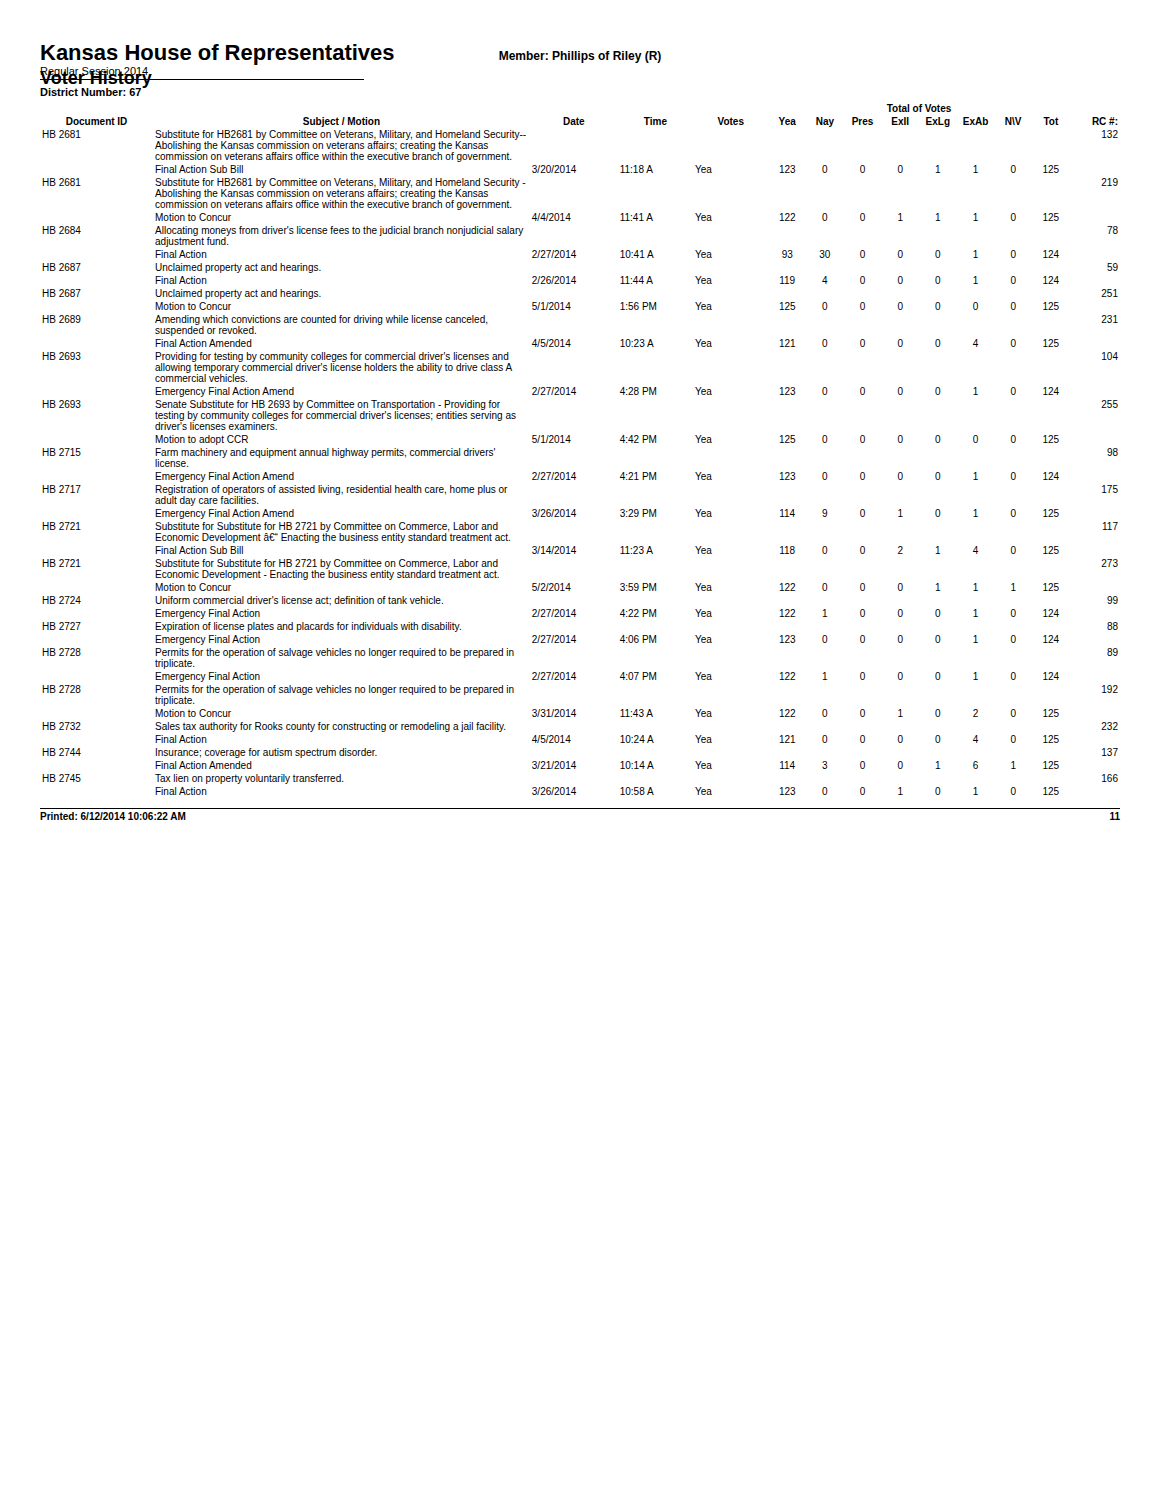Kansas House of Representatives
Voter History
Member: Phillips of Riley (R)
Regular Session 2014
District Number: 67
| | Total of Votes | |
| --- | --- | --- |
| Document ID | Subject / Motion | Date | Time | Votes | Yea | Nay | Pres | ExII | ExLg | ExAb | N\V | Tot | RC #: |
| HB 2681 | Substitute for HB2681 by Committee on Veterans, Military, and Homeland Security--Abolishing the Kansas commission on veterans affairs; creating the Kansas commission on veterans affairs office within the executive branch of government. | | | | | 132 |
| | Final Action Sub Bill | 3/20/2014 | 11:18 A | Yea | 123 | 0 | 0 | 0 | 1 | 1 | 0 | 125 | |
| HB 2681 | Substitute for HB2681 by Committee on Veterans, Military, and Homeland Security - Abolishing the Kansas commission on veterans affairs; creating the Kansas commission on veterans affairs office within the executive branch of government. | | | | | 219 |
| | Motion to Concur | 4/4/2014 | 11:41 A | Yea | 122 | 0 | 0 | 1 | 1 | 1 | 0 | 125 | |
| HB 2684 | Allocating moneys from driver's license fees to the judicial branch nonjudicial salary adjustment fund. | | | | | 78 |
| | Final Action | 2/27/2014 | 10:41 A | Yea | 93 | 30 | 0 | 0 | 0 | 1 | 0 | 124 | |
| HB 2687 | Unclaimed property act and hearings. | | | | | 59 |
| | Final Action | 2/26/2014 | 11:44 A | Yea | 119 | 4 | 0 | 0 | 0 | 1 | 0 | 124 | |
| HB 2687 | Unclaimed property act and hearings. | | | | | 251 |
| | Motion to Concur | 5/1/2014 | 1:56 PM | Yea | 125 | 0 | 0 | 0 | 0 | 0 | 0 | 125 | |
| HB 2689 | Amending which convictions are counted for driving while license canceled, suspended or revoked. | | | | | 231 |
| | Final Action Amended | 4/5/2014 | 10:23 A | Yea | 121 | 0 | 0 | 0 | 0 | 4 | 0 | 125 | |
| HB 2693 | Providing for testing by community colleges for commercial driver's licenses and allowing temporary commercial driver's license holders the ability to drive class A commercial vehicles. | | | | | 104 |
| | Emergency Final Action Amend | 2/27/2014 | 4:28 PM | Yea | 123 | 0 | 0 | 0 | 0 | 1 | 0 | 124 | |
| HB 2693 | Senate Substitute for HB 2693 by Committee on Transportation - Providing for testing by community colleges for commercial driver's licenses; entities serving as driver's licenses examiners. | | | | | 255 |
| | Motion to adopt CCR | 5/1/2014 | 4:42 PM | Yea | 125 | 0 | 0 | 0 | 0 | 0 | 0 | 125 | |
| HB 2715 | Farm machinery and equipment annual highway permits, commercial drivers' license. | | | | | 98 |
| | Emergency Final Action Amend | 2/27/2014 | 4:21 PM | Yea | 123 | 0 | 0 | 0 | 0 | 1 | 0 | 124 | |
| HB 2717 | Registration of operators of assisted living, residential health care, home plus or adult day care facilities. | | | | | 175 |
| | Emergency Final Action Amend | 3/26/2014 | 3:29 PM | Yea | 114 | 9 | 0 | 1 | 0 | 1 | 0 | 125 | |
| HB 2721 | Substitute for Substitute for HB 2721 by Committee on Commerce, Labor and Economic Development â€“ Enacting the business entity standard treatment act. | | | | | 117 |
| | Final Action Sub Bill | 3/14/2014 | 11:23 A | Yea | 118 | 0 | 0 | 2 | 1 | 4 | 0 | 125 | |
| HB 2721 | Substitute for Substitute for HB 2721 by Committee on Commerce, Labor and Economic Development - Enacting the business entity standard treatment act. | | | | | 273 |
| | Motion to Concur | 5/2/2014 | 3:59 PM | Yea | 122 | 0 | 0 | 0 | 1 | 1 | 1 | 125 | |
| HB 2724 | Uniform commercial driver's license act; definition of tank vehicle. | | | | | 99 |
| | Emergency Final Action | 2/27/2014 | 4:22 PM | Yea | 122 | 1 | 0 | 0 | 0 | 1 | 0 | 124 | |
| HB 2727 | Expiration of license plates and placards for individuals with disability. | | | | | 88 |
| | Emergency Final Action | 2/27/2014 | 4:06 PM | Yea | 123 | 0 | 0 | 0 | 0 | 1 | 0 | 124 | |
| HB 2728 | Permits for the operation of salvage vehicles no longer required to be prepared in triplicate. | | | | | 89 |
| | Emergency Final Action | 2/27/2014 | 4:07 PM | Yea | 122 | 1 | 0 | 0 | 0 | 1 | 0 | 124 | |
| HB 2728 | Permits for the operation of salvage vehicles no longer required to be prepared in triplicate. | | | | | 192 |
| | Motion to Concur | 3/31/2014 | 11:43 A | Yea | 122 | 0 | 0 | 1 | 0 | 2 | 0 | 125 | |
| HB 2732 | Sales tax authority for Rooks county for constructing or remodeling a jail facility. | | | | | 232 |
| | Final Action | 4/5/2014 | 10:24 A | Yea | 121 | 0 | 0 | 0 | 0 | 4 | 0 | 125 | |
| HB 2744 | Insurance; coverage for autism spectrum disorder. | | | | | 137 |
| | Final Action Amended | 3/21/2014 | 10:14 A | Yea | 114 | 3 | 0 | 0 | 1 | 6 | 1 | 125 | |
| HB 2745 | Tax lien on property voluntarily transferred. | | | | | 166 |
| | Final Action | 3/26/2014 | 10:58 A | Yea | 123 | 0 | 0 | 1 | 0 | 1 | 0 | 125 | |
Printed: 6/12/2014 10:06:22 AM 11